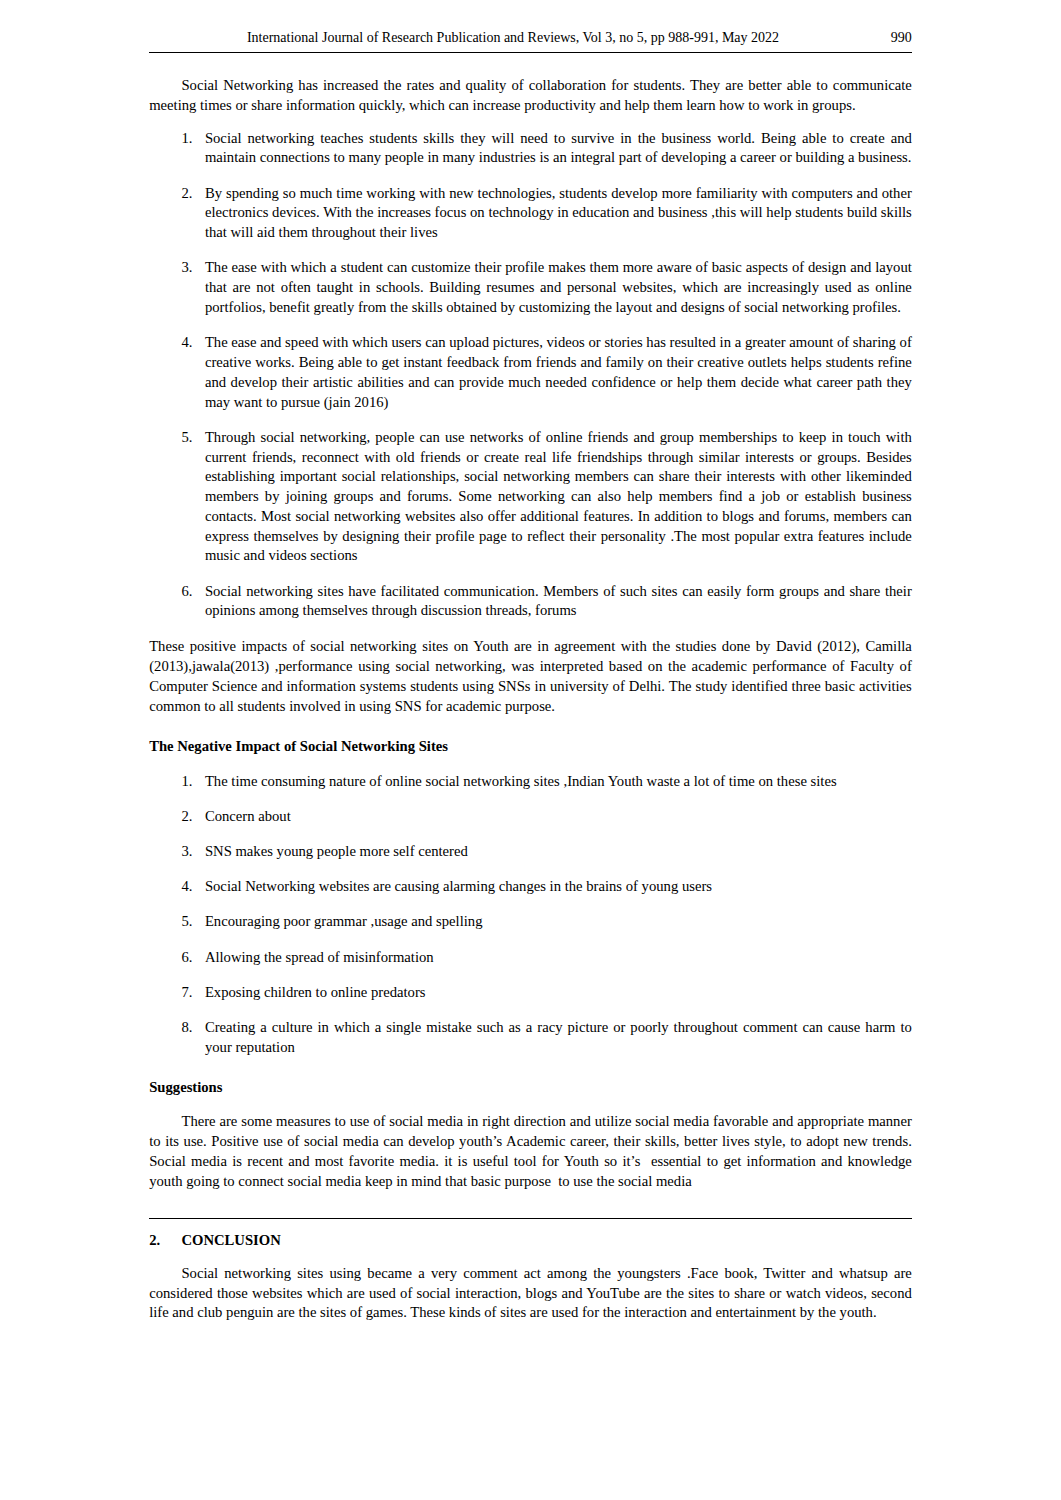International Journal of Research Publication and Reviews, Vol 3, no 5, pp 988-991, May 2022 990
Social Networking has increased the rates and quality of collaboration for students. They are better able to communicate meeting times or share information quickly, which can increase productivity and help them learn how to work in groups.
Social networking teaches students skills they will need to survive in the business world. Being able to create and maintain connections to many people in many industries is an integral part of developing a career or building a business.
By spending so much time working with new technologies, students develop more familiarity with computers and other electronics devices. With the increases focus on technology in education and business ,this will help students build skills that will aid them throughout their lives
The ease with which a student can customize their profile makes them more aware of basic aspects of design and layout that are not often taught in schools. Building resumes and personal websites, which are increasingly used as online portfolios, benefit greatly from the skills obtained by customizing the layout and designs of social networking profiles.
The ease and speed with which users can upload pictures, videos or stories has resulted in a greater amount of sharing of creative works. Being able to get instant feedback from friends and family on their creative outlets helps students refine and develop their artistic abilities and can provide much needed confidence or help them decide what career path they may want to pursue (jain 2016)
Through social networking, people can use networks of online friends and group memberships to keep in touch with current friends, reconnect with old friends or create real life friendships through similar interests or groups. Besides establishing important social relationships, social networking members can share their interests with other likeminded members by joining groups and forums. Some networking can also help members find a job or establish business contacts. Most social networking websites also offer additional features. In addition to blogs and forums, members can express themselves by designing their profile page to reflect their personality .The most popular extra features include music and videos sections
Social networking sites have facilitated communication. Members of such sites can easily form groups and share their opinions among themselves through discussion threads, forums
These positive impacts of social networking sites on Youth are in agreement with the studies done by David (2012), Camilla (2013),jawala(2013) ,performance using social networking, was interpreted based on the academic performance of Faculty of Computer Science and information systems students using SNSs in university of Delhi. The study identified three basic activities common to all students involved in using SNS for academic purpose.
The Negative Impact of Social Networking Sites
The time consuming nature of online social networking sites ,Indian Youth waste a lot of time on these sites
Concern about
SNS makes young people more self centered
Social Networking websites are causing alarming changes in the brains of young users
Encouraging poor grammar ,usage and spelling
Allowing the spread of misinformation
Exposing children to online predators
Creating a culture in which a single mistake such as a racy picture or poorly throughout comment can cause harm to your reputation
Suggestions
There are some measures to use of social media in right direction and utilize social media favorable and appropriate manner to its use. Positive use of social media can develop youth’s Academic career, their skills, better lives style, to adopt new trends. Social media is recent and most favorite media. it is useful tool for Youth so it’s essential to get information and knowledge youth going to connect social media keep in mind that basic purpose to use the social media
2. CONCLUSION
Social networking sites using became a very comment act among the youngsters .Face book, Twitter and whatsup are considered those websites which are used of social interaction, blogs and YouTube are the sites to share or watch videos, second life and club penguin are the sites of games. These kinds of sites are used for the interaction and entertainment by the youth.